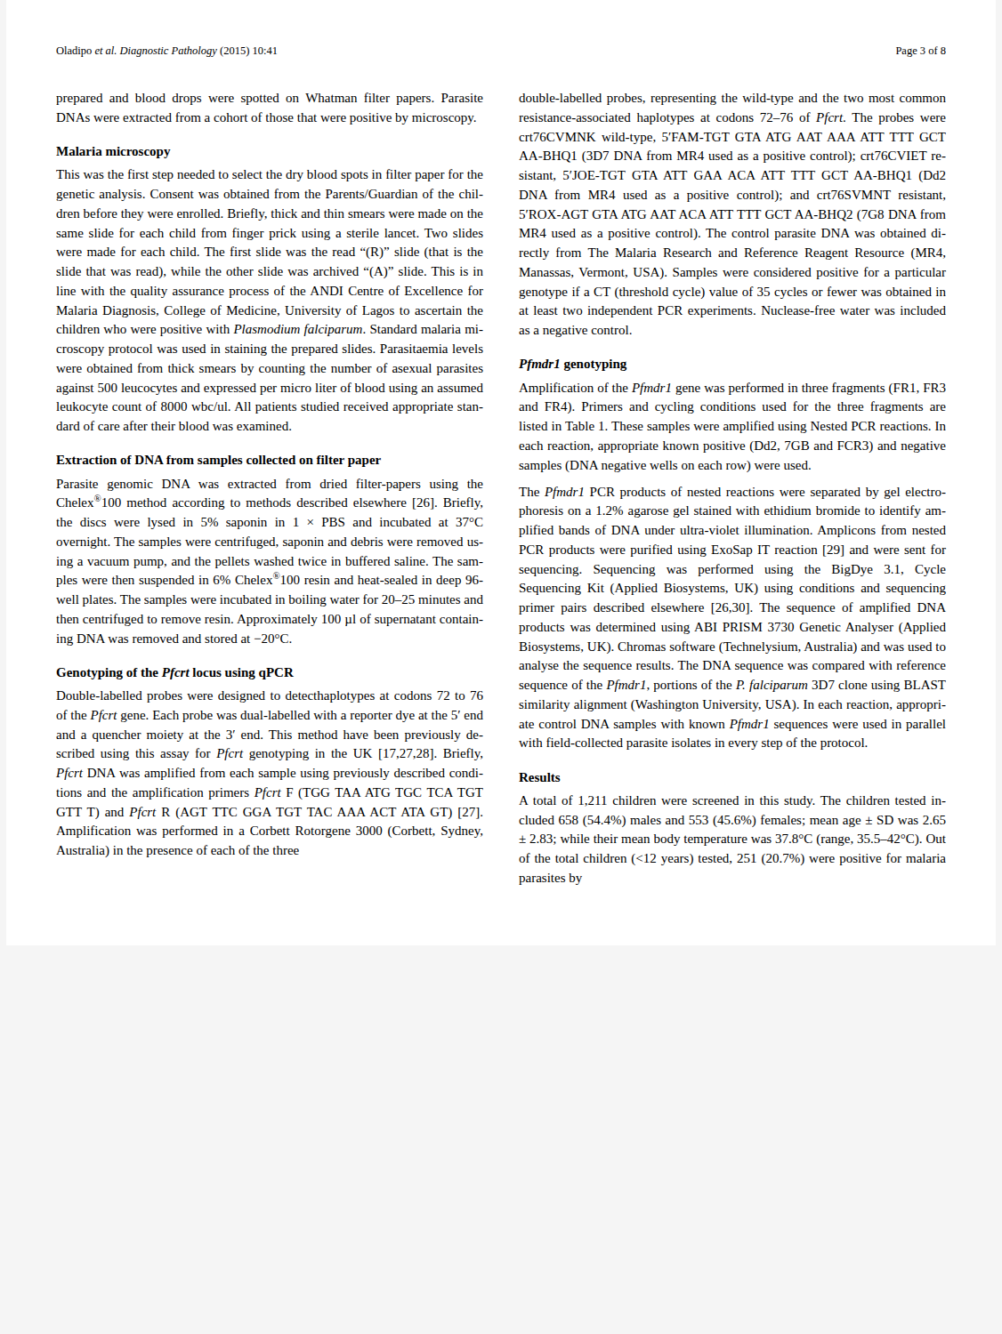Oladipo et al. Diagnostic Pathology (2015) 10:41 Page 3 of 8
prepared and blood drops were spotted on Whatman filter papers. Parasite DNAs were extracted from a cohort of those that were positive by microscopy.
Malaria microscopy
This was the first step needed to select the dry blood spots in filter paper for the genetic analysis. Consent was obtained from the Parents/Guardian of the children before they were enrolled. Briefly, thick and thin smears were made on the same slide for each child from finger prick using a sterile lancet. Two slides were made for each child. The first slide was the read “(R)” slide (that is the slide that was read), while the other slide was archived “(A)” slide. This is in line with the quality assurance process of the ANDI Centre of Excellence for Malaria Diagnosis, College of Medicine, University of Lagos to ascertain the children who were positive with Plasmodium falciparum. Standard malaria microscopy protocol was used in staining the prepared slides. Parasitaemia levels were obtained from thick smears by counting the number of asexual parasites against 500 leucocytes and expressed per micro liter of blood using an assumed leukocyte count of 8000 wbc/ul. All patients studied received appropriate standard of care after their blood was examined.
Extraction of DNA from samples collected on filter paper
Parasite genomic DNA was extracted from dried filter-papers using the Chelex®100 method according to methods described elsewhere [26]. Briefly, the discs were lysed in 5% saponin in 1 × PBS and incubated at 37°C overnight. The samples were centrifuged, saponin and debris were removed using a vacuum pump, and the pellets washed twice in buffered saline. The samples were then suspended in 6% Chelex®100 resin and heat-sealed in deep 96-well plates. The samples were incubated in boiling water for 20–25 minutes and then centrifuged to remove resin. Approximately 100 µl of supernatant containing DNA was removed and stored at −20°C.
Genotyping of the Pfcrt locus using qPCR
Double-labelled probes were designed to detecthaplotypes at codons 72 to 76 of the Pfcrt gene. Each probe was dual-labelled with a reporter dye at the 5′ end and a quencher moiety at the 3′ end. This method have been previously described using this assay for Pfcrt genotyping in the UK [17,27,28]. Briefly, Pfcrt DNA was amplified from each sample using previously described conditions and the amplification primers Pfcrt F (TGG TAA ATG TGC TCA TGT GTT T) and Pfcrt R (AGT TTC GGA TGT TAC AAA ACT ATA GT) [27]. Amplification was performed in a Corbett Rotorgene 3000 (Corbett, Sydney, Australia) in the presence of each of the three
double-labelled probes, representing the wild-type and the two most common resistance-associated haplotypes at codons 72–76 of Pfcrt. The probes were crt76CVMNK wild-type, 5′FAM-TGT GTA ATG AAT AAA ATT TTT GCT AA-BHQ1 (3D7 DNA from MR4 used as a positive control); crt76CVIET resistant, 5′JOE-TGT GTA ATT GAA ACA ATT TTT GCT AA-BHQ1 (Dd2 DNA from MR4 used as a positive control); and crt76SVMNT resistant, 5′ROX-AGT GTA ATG AAT ACA ATT TTT GCT AA-BHQ2 (7G8 DNA from MR4 used as a positive control). The control parasite DNA was obtained directly from The Malaria Research and Reference Reagent Resource (MR4, Manassas, Vermont, USA). Samples were considered positive for a particular genotype if a CT (threshold cycle) value of 35 cycles or fewer was obtained in at least two independent PCR experiments. Nuclease-free water was included as a negative control.
Pfmdr1 genotyping
Amplification of the Pfmdr1 gene was performed in three fragments (FR1, FR3 and FR4). Primers and cycling conditions used for the three fragments are listed in Table 1. These samples were amplified using Nested PCR reactions. In each reaction, appropriate known positive (Dd2, 7GB and FCR3) and negative samples (DNA negative wells on each row) were used.
The Pfmdr1 PCR products of nested reactions were separated by gel electrophoresis on a 1.2% agarose gel stained with ethidium bromide to identify amplified bands of DNA under ultra-violet illumination. Amplicons from nested PCR products were purified using ExoSap IT reaction [29] and were sent for sequencing. Sequencing was performed using the BigDye 3.1, Cycle Sequencing Kit (Applied Biosystems, UK) using conditions and sequencing primer pairs described elsewhere [26,30]. The sequence of amplified DNA products was determined using ABI PRISM 3730 Genetic Analyser (Applied Biosystems, UK). Chromas software (Technelysium, Australia) and was used to analyse the sequence results. The DNA sequence was compared with reference sequence of the Pfmdr1, portions of the P. falciparum 3D7 clone using BLAST similarity alignment (Washington University, USA). In each reaction, appropriate control DNA samples with known Pfmdr1 sequences were used in parallel with field-collected parasite isolates in every step of the protocol.
Results
A total of 1,211 children were screened in this study. The children tested included 658 (54.4%) males and 553 (45.6%) females; mean age ± SD was 2.65 ± 2.83; while their mean body temperature was 37.8°C (range, 35.5–42°C). Out of the total children (<12 years) tested, 251 (20.7%) were positive for malaria parasites by